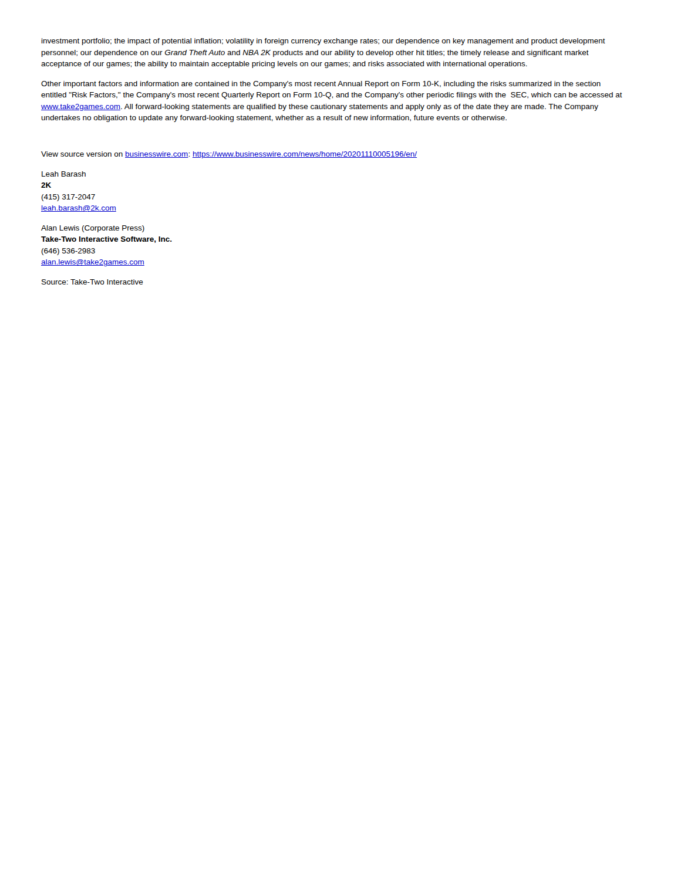investment portfolio; the impact of potential inflation; volatility in foreign currency exchange rates; our dependence on key management and product development personnel; our dependence on our Grand Theft Auto and NBA 2K products and our ability to develop other hit titles; the timely release and significant market acceptance of our games; the ability to maintain acceptable pricing levels on our games; and risks associated with international operations.
Other important factors and information are contained in the Company's most recent Annual Report on Form 10-K, including the risks summarized in the section entitled "Risk Factors," the Company's most recent Quarterly Report on Form 10-Q, and the Company's other periodic filings with the SEC, which can be accessed at www.take2games.com. All forward-looking statements are qualified by these cautionary statements and apply only as of the date they are made. The Company undertakes no obligation to update any forward-looking statement, whether as a result of new information, future events or otherwise.
View source version on businesswire.com: https://www.businesswire.com/news/home/20201110005196/en/
Leah Barash
2K
(415) 317-2047
leah.barash@2k.com
Alan Lewis (Corporate Press)
Take-Two Interactive Software, Inc.
(646) 536-2983
alan.lewis@take2games.com
Source: Take-Two Interactive